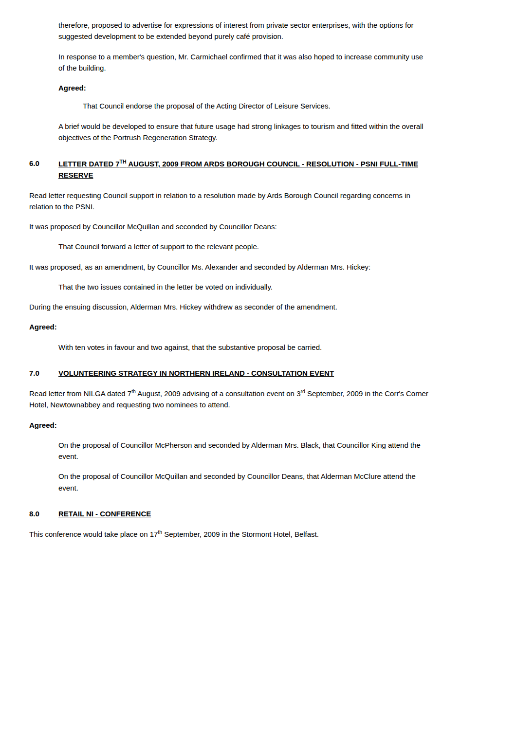therefore, proposed to advertise for expressions of interest from private sector enterprises, with the options for suggested development to be extended beyond purely café provision.
In response to a member's question, Mr. Carmichael confirmed that it was also hoped to increase community use of the building.
Agreed:
That Council endorse the proposal of the Acting Director of Leisure Services.
A brief would be developed to ensure that future usage had strong linkages to tourism and fitted within the overall objectives of the Portrush Regeneration Strategy.
6.0 Letter dated 7th August, 2009 from Ards Borough Council - Resolution - PSNI Full-Time Reserve
Read letter requesting Council support in relation to a resolution made by Ards Borough Council regarding concerns in relation to the PSNI.
It was proposed by Councillor McQuillan and seconded by Councillor Deans:
That Council forward a letter of support to the relevant people.
It was proposed, as an amendment, by Councillor Ms. Alexander and seconded by Alderman Mrs. Hickey:
That the two issues contained in the letter be voted on individually.
During the ensuing discussion, Alderman Mrs. Hickey withdrew as seconder of the amendment.
Agreed:
With ten votes in favour and two against, that the substantive proposal be carried.
7.0 Volunteering Strategy in Northern Ireland - Consultation Event
Read letter from NILGA dated 7th August, 2009 advising of a consultation event on 3rd September, 2009 in the Corr's Corner Hotel, Newtownabbey and requesting two nominees to attend.
Agreed:
On the proposal of Councillor McPherson and seconded by Alderman Mrs. Black, that Councillor King attend the event.
On the proposal of Councillor McQuillan and seconded by Councillor Deans, that Alderman McClure attend the event.
8.0 Retail NI - Conference
This conference would take place on 17th September, 2009 in the Stormont Hotel, Belfast.